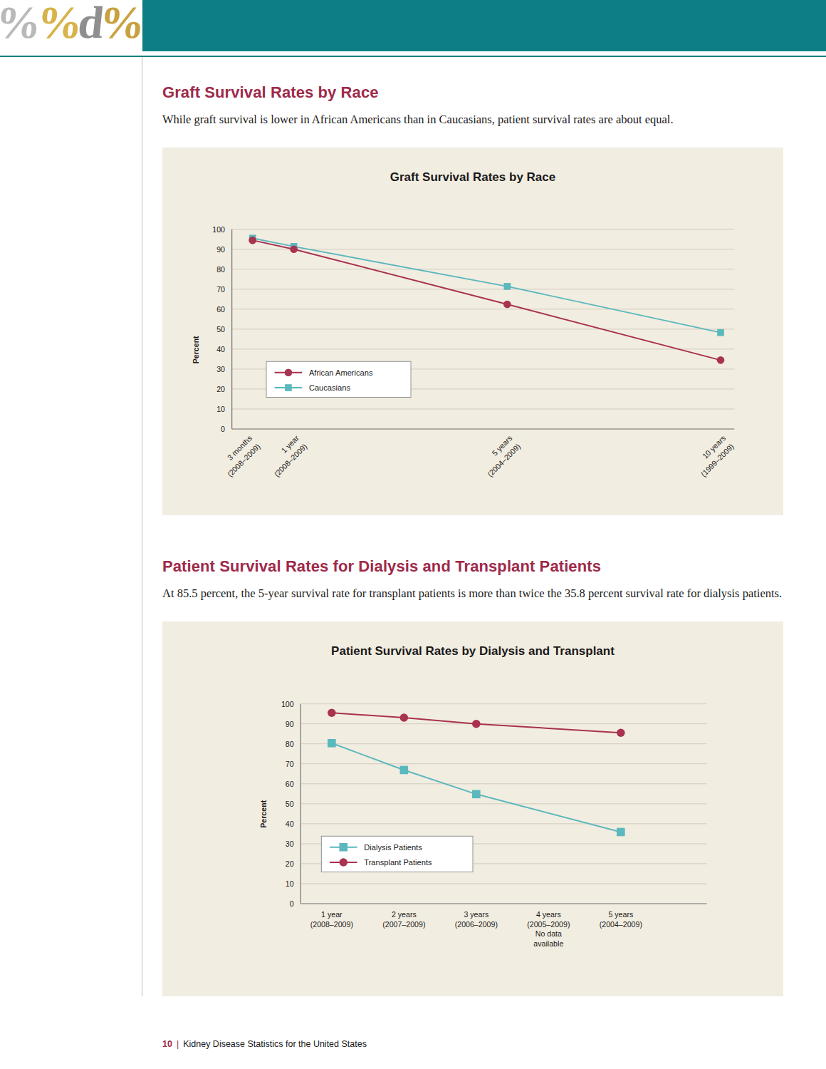%% d%
Graft Survival Rates by Race
While graft survival is lower in African Americans than in Caucasians, patient survival rates are about equal.
Graft Survival Rates by Race
Percent 100 90 80 70 60 50 40 30 20 10 0 African Americans Caucasians 3 months (2008–2009) 1 year (2008–2009) 5 years (2004–2009) 10 years (1999–2009)
Patient Survival Rates for Dialysis and Transplant Patients
At 85.5 percent, the 5-year survival rate for transplant patients is more than twice the 35.8 percent survival rate for dialysis patients.
Patient Survival Rates by Dialysis and Transplant
Percent 100 90 80 70 60 50 40 30 20 10 0 Dialysis Patients Transplant Patients 1 year (2008–2009) 2 years (2007–2009) 3 years (2006–2009) 4 years (2005–2009) No data available 5 years (2004–2009)
10|Kidney Disease Statistics for the United States